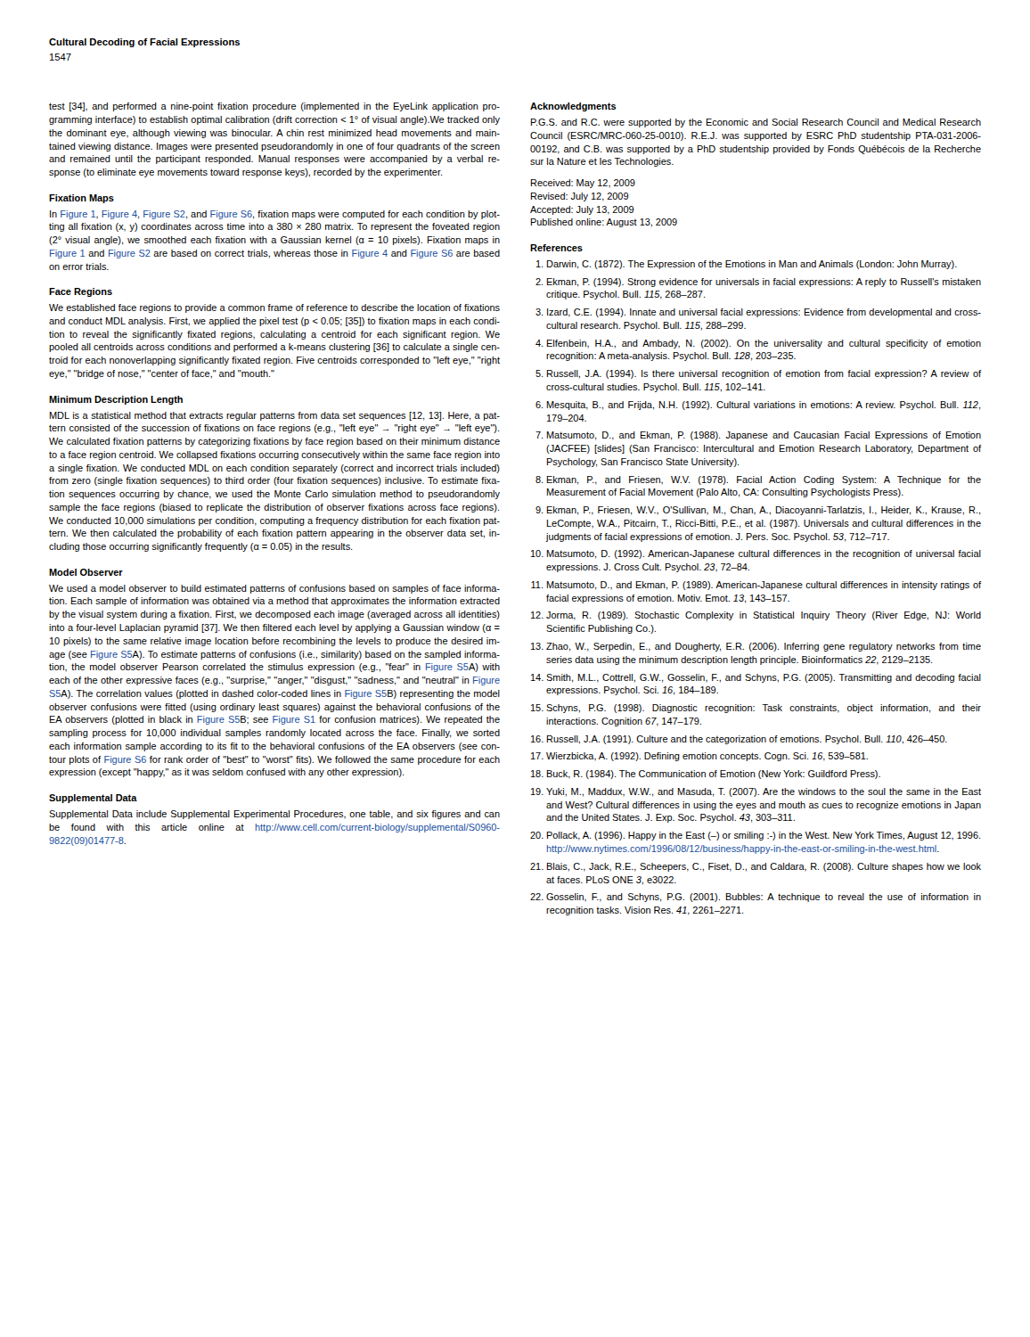Cultural Decoding of Facial Expressions
1547
test [34], and performed a nine-point fixation procedure (implemented in the EyeLink application programming interface) to establish optimal calibration (drift correction < 1° of visual angle).We tracked only the dominant eye, although viewing was binocular. A chin rest minimized head movements and maintained viewing distance. Images were presented pseudorandomly in one of four quadrants of the screen and remained until the participant responded. Manual responses were accompanied by a verbal response (to eliminate eye movements toward response keys), recorded by the experimenter.
Fixation Maps
In Figure 1, Figure 4, Figure S2, and Figure S6, fixation maps were computed for each condition by plotting all fixation (x, y) coordinates across time into a 380 × 280 matrix. To represent the foveated region (2° visual angle), we smoothed each fixation with a Gaussian kernel (α = 10 pixels). Fixation maps in Figure 1 and Figure S2 are based on correct trials, whereas those in Figure 4 and Figure S6 are based on error trials.
Face Regions
We established face regions to provide a common frame of reference to describe the location of fixations and conduct MDL analysis. First, we applied the pixel test (p < 0.05; [35]) to fixation maps in each condition to reveal the significantly fixated regions, calculating a centroid for each significant region. We pooled all centroids across conditions and performed a k-means clustering [36] to calculate a single centroid for each nonoverlapping significantly fixated region. Five centroids corresponded to "left eye," "right eye," "bridge of nose," "center of face," and "mouth."
Minimum Description Length
MDL is a statistical method that extracts regular patterns from data set sequences [12, 13]. Here, a pattern consisted of the succession of fixations on face regions (e.g., "left eye" → "right eye" → "left eye"). We calculated fixation patterns by categorizing fixations by face region based on their minimum distance to a face region centroid. We collapsed fixations occurring consecutively within the same face region into a single fixation. We conducted MDL on each condition separately (correct and incorrect trials included) from zero (single fixation sequences) to third order (four fixation sequences) inclusive. To estimate fixation sequences occurring by chance, we used the Monte Carlo simulation method to pseudorandomly sample the face regions (biased to replicate the distribution of observer fixations across face regions). We conducted 10,000 simulations per condition, computing a frequency distribution for each fixation pattern. We then calculated the probability of each fixation pattern appearing in the observer data set, including those occurring significantly frequently (α = 0.05) in the results.
Model Observer
We used a model observer to build estimated patterns of confusions based on samples of face information. Each sample of information was obtained via a method that approximates the information extracted by the visual system during a fixation. First, we decomposed each image (averaged across all identities) into a four-level Laplacian pyramid [37]. We then filtered each level by applying a Gaussian window (α = 10 pixels) to the same relative image location before recombining the levels to produce the desired image (see Figure S5 A). To estimate patterns of confusions (i.e., similarity) based on the sampled information, the model observer Pearson correlated the stimulus expression (e.g., "fear" in Figure S5 A) with each of the other expressive faces (e.g., "surprise," "anger," "disgust," "sadness," and "neutral" in Figure S5 A). The correlation values (plotted in dashed color-coded lines in Figure S5 B) representing the model observer confusions were fitted (using ordinary least squares) against the behavioral confusions of the EA observers (plotted in black in Figure S5 B; see Figure S1 for confusion matrices). We repeated the sampling process for 10,000 individual samples randomly located across the face. Finally, we sorted each information sample according to its fit to the behavioral confusions of the EA observers (see contour plots of Figure S6 for rank order of "best" to "worst" fits). We followed the same procedure for each expression (except "happy," as it was seldom confused with any other expression).
Supplemental Data
Supplemental Data include Supplemental Experimental Procedures, one table, and six figures and can be found with this article online at http://www.cell.com/current-biology/supplemental/S0960-9822(09)01477-8.
Acknowledgments
P.G.S. and R.C. were supported by the Economic and Social Research Council and Medical Research Council (ESRC/MRC-060-25-0010). R.E.J. was supported by ESRC PhD studentship PTA-031-2006-00192, and C.B. was supported by a PhD studentship provided by Fonds Québécois de la Recherche sur la Nature et les Technologies.
Received: May 12, 2009
Revised: July 12, 2009
Accepted: July 13, 2009
Published online: August 13, 2009
References
Darwin, C. (1872). The Expression of the Emotions in Man and Animals (London: John Murray).
Ekman, P. (1994). Strong evidence for universals in facial expressions: A reply to Russell's mistaken critique. Psychol. Bull. 115, 268–287.
Izard, C.E. (1994). Innate and universal facial expressions: Evidence from developmental and cross-cultural research. Psychol. Bull. 115, 288–299.
Elfenbein, H.A., and Ambady, N. (2002). On the universality and cultural specificity of emotion recognition: A meta-analysis. Psychol. Bull. 128, 203–235.
Russell, J.A. (1994). Is there universal recognition of emotion from facial expression? A review of cross-cultural studies. Psychol. Bull. 115, 102–141.
Mesquita, B., and Frijda, N.H. (1992). Cultural variations in emotions: A review. Psychol. Bull. 112, 179–204.
Matsumoto, D., and Ekman, P. (1988). Japanese and Caucasian Facial Expressions of Emotion (JACFEE) [slides] (San Francisco: Intercultural and Emotion Research Laboratory, Department of Psychology, San Francisco State University).
Ekman, P., and Friesen, W.V. (1978). Facial Action Coding System: A Technique for the Measurement of Facial Movement (Palo Alto, CA: Consulting Psychologists Press).
Ekman, P., Friesen, W.V., O'Sullivan, M., Chan, A., Diacoyanni-Tarlatzis, I., Heider, K., Krause, R., LeCompte, W.A., Pitcairn, T., Ricci-Bitti, P.E., et al. (1987). Universals and cultural differences in the judgments of facial expressions of emotion. J. Pers. Soc. Psychol. 53, 712–717.
Matsumoto, D. (1992). American-Japanese cultural differences in the recognition of universal facial expressions. J. Cross Cult. Psychol. 23, 72–84.
Matsumoto, D., and Ekman, P. (1989). American-Japanese cultural differences in intensity ratings of facial expressions of emotion. Motiv. Emot. 13, 143–157.
Jorma, R. (1989). Stochastic Complexity in Statistical Inquiry Theory (River Edge, NJ: World Scientific Publishing Co.).
Zhao, W., Serpedin, E., and Dougherty, E.R. (2006). Inferring gene regulatory networks from time series data using the minimum description length principle. Bioinformatics 22, 2129–2135.
Smith, M.L., Cottrell, G.W., Gosselin, F., and Schyns, P.G. (2005). Transmitting and decoding facial expressions. Psychol. Sci. 16, 184–189.
Schyns, P.G. (1998). Diagnostic recognition: Task constraints, object information, and their interactions. Cognition 67, 147–179.
Russell, J.A. (1991). Culture and the categorization of emotions. Psychol. Bull. 110, 426–450.
Wierzbicka, A. (1992). Defining emotion concepts. Cogn. Sci. 16, 539–581.
Buck, R. (1984). The Communication of Emotion (New York: Guildford Press).
Yuki, M., Maddux, W.W., and Masuda, T. (2007). Are the windows to the soul the same in the East and West? Cultural differences in using the eyes and mouth as cues to recognize emotions in Japan and the United States. J. Exp. Soc. Psychol. 43, 303–311.
Pollack, A. (1996). Happy in the East (–) or smiling :-) in the West. New York Times, August 12, 1996. http://www.nytimes.com/1996/08/12/business/happy-in-the-east-or-smiling-in-the-west.html.
Blais, C., Jack, R.E., Scheepers, C., Fiset, D., and Caldara, R. (2008). Culture shapes how we look at faces. PLoS ONE 3, e3022.
Gosselin, F., and Schyns, P.G. (2001). Bubbles: A technique to reveal the use of information in recognition tasks. Vision Res. 41, 2261–2271.